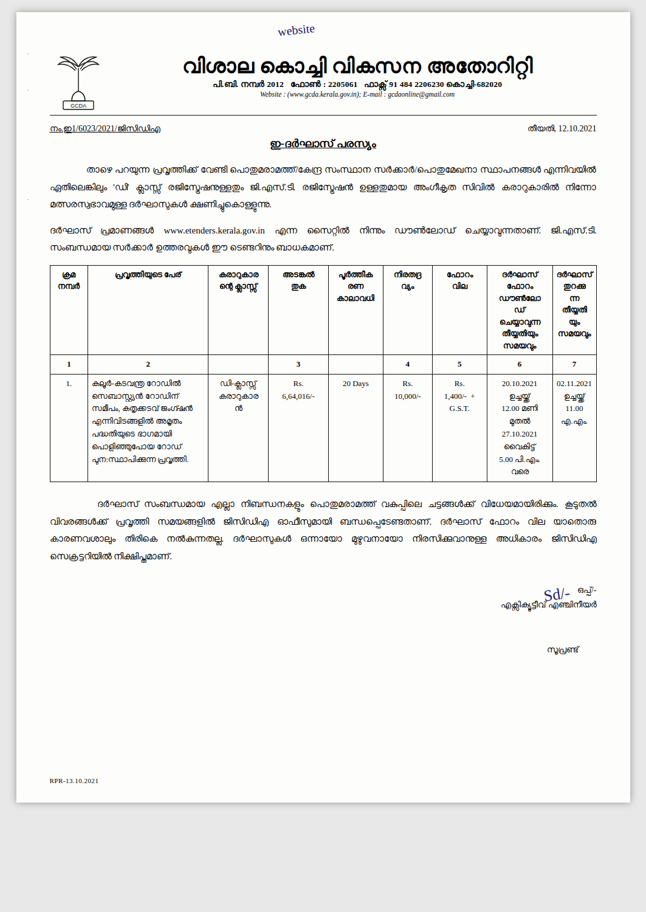.
.
.
website
GCDA
വിശാല കൊച്ചി വികസന അതോറിറ്റി
പി.ബി. നമ്പർ 2012 ഫോൺ : 2205061 ഫാക്സ് 91 484 2206230 കൊച്ചി-682020
Website : (www.gcda.kerala.gov.in); E-mail : gcdaonline@gmail.com
നം.ഇ1/6023/2021/ജിസിഡിഎ
തീയതി, 12.10.2021
ഇ-ദർഘാസ് പരസ്യം
താഴെ പറയുന്ന പ്രവൃത്തിക്ക് വേണ്ടി പൊതുമരാമത്ത്/കേന്ദ്ര സംസ്ഥാന സർക്കാർ/പൊതുമേഖനാ സ്ഥാപനങ്ങൾ എന്നിവയിൽ ഏതിലെങ്കിലും 'ഡി' ക്ലാസ്സ് രജിസ്ട്രേഷനുള്ളതും ജി.എസ്.ടി. രജിസ്ട്രേഷൻ ഉള്ളതുമായ അംഗീകൃത സിവിൽ കരാറുകാരിൽ നിന്നോ മത്സരസ്വഭാവമുള്ള ദർഘാസുകൾ ക്ഷണിച്ചുകൊള്ളുന്നു.
ദർഘാസ് പ്രമാണങ്ങൾ www.etenders.kerala.gov.in എന്ന സൈറ്റിൽ നിന്നും ഡൗൺലോഡ് ചെയ്യാവുന്നതാണ്. ജി.എസ്.ടി. സംബന്ധമായ സർക്കാർ ഉത്തരവുകൾ ഈ ടെണ്ടറിനും ബാധകമാണ്.
| ക്രമ നമ്പർ | പ്രവൃത്തിയുടെ പേര് | കരാറുകാര ന്റെ ക്ലാസ്സ് | അടങ്കൽ തുക | പൂർത്തീക രണ കാലാവധി | നിരതദ്ര വ്യം | ഫോറം വില | ദർഘാസ് ഫോറം ഡൗൺലോ ഡ് ചെയ്യാവുന്ന തീയ്യതിയും സമയവും | ദർഘാസ് തുറക്കു ന്ന തീയ്യതി യും സമയവും |
| --- | --- | --- | --- | --- | --- | --- | --- | --- |
| 1 | 2 | | 3 | | 4 | 5 | 6 | 7 |
| 1. | കലൂർ-കടവന്ത്ര റോഡിൽ സെബാസ്റ്റ്യൻ റോഡിന് സമീപം, കതൃക്കടവ് ജംഗ്ഷൻ എന്നിവിടങ്ങളിൽ അമൃതം പദ്ധതിയുടെ ഭാഗമായി പൊളിഞ്ഞുപോയ റോഡ് പുന:സ്ഥാപിക്കുന്ന പ്രവൃത്തി. | ഡി-ക്ലാസ്സ് കരാറുകാര ൻ | Rs. 6,64,016/- | 20 Days | Rs. 10,000/- | Rs. 1,400/- + G.S.T. | 20.10.2021 ഉച്ചയ്ക്ക് 12.00 മണി മുതൽ 27.10.2021 വൈകിട്ട് 5.00 പി.എം. വരെ | 02.11.2021 ഉച്ചയ്ക്ക് 11.00 എ.എം. |
ദർഘാസ് സംബന്ധമായ എല്ലാ നിബന്ധനകളും പൊതുമരാമത്ത് വകുപ്പിലെ ചട്ടങ്ങൾക്ക് വിധേയമായിരിക്കും. കൂടുതൽ വിവരങ്ങൾക്ക് പ്രവൃത്തി സമയങ്ങളിൽ ജിസിഡിഎ ഓഫീസുമായി ബന്ധപ്പെടേണ്ടതാണ്. ദർഘാസ് ഫോറം വില യാതൊരു കാരണവശാലും തിരികെ നൽകുന്നതല്ല. ദർഘാസുകൾ ഒന്നായോ മുഴുവനായോ നിരസിക്കുവാനുള്ള അധികാരം ജിസിഡിഎ സെക്രട്ടറിയിൽ നിക്ഷിപ്തമാണ്.
ഒപ്പ്/-
എക്സിക്യൂട്ടീവ് എഞ്ചിനീയർ Sd/- സൂപ്രണ്ട്
RPR-13.10.2021